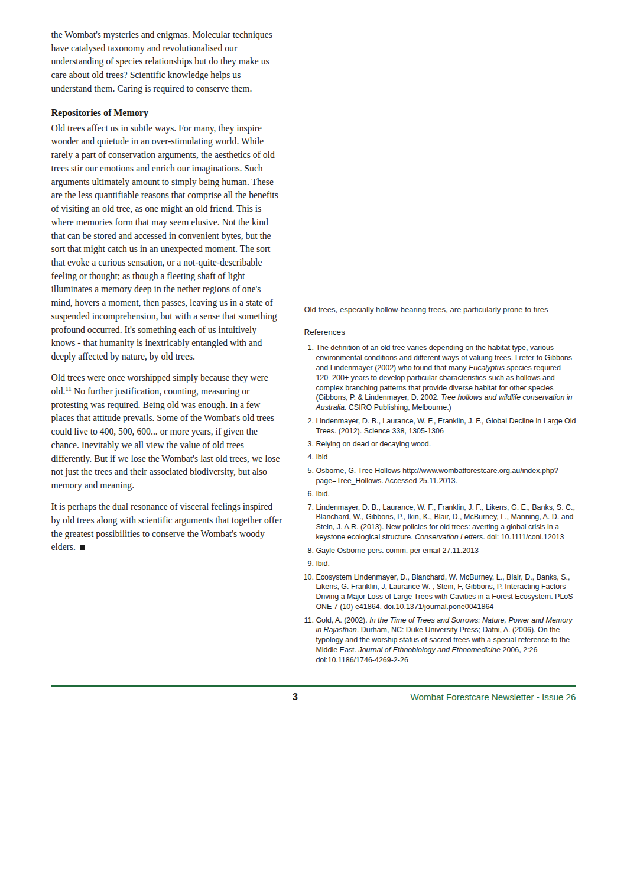the Wombat's mysteries and enigmas. Molecular techniques have catalysed taxonomy and revolutionalised our understanding of species relationships but do they make us care about old trees? Scientific knowledge helps us understand them. Caring is required to conserve them.
Repositories of Memory
Old trees affect us in subtle ways. For many, they inspire wonder and quietude in an over-stimulating world. While rarely a part of conservation arguments, the aesthetics of old trees stir our emotions and enrich our imaginations. Such arguments ultimately amount to simply being human. These are the less quantifiable reasons that comprise all the benefits of visiting an old tree, as one might an old friend. This is where memories form that may seem elusive. Not the kind that can be stored and accessed in convenient bytes, but the sort that might catch us in an unexpected moment. The sort that evoke a curious sensation, or a not-quite-describable feeling or thought; as though a fleeting shaft of light illuminates a memory deep in the nether regions of one's mind, hovers a moment, then passes, leaving us in a state of suspended incomprehension, but with a sense that something profound occurred. It's something each of us intuitively knows - that humanity is inextricably entangled with and deeply affected by nature, by old trees.
Old trees were once worshipped simply because they were old.11 No further justification, counting, measuring or protesting was required. Being old was enough. In a few places that attitude prevails. Some of the Wombat's old trees could live to 400, 500, 600... or more years, if given the chance. Inevitably we all view the value of old trees differently. But if we lose the Wombat's last old trees, we lose not just the trees and their associated biodiversity, but also memory and meaning.
It is perhaps the dual resonance of visceral feelings inspired by old trees along with scientific arguments that together offer the greatest possibilities to conserve the Wombat's woody elders.
Old trees, especially hollow-bearing trees, are particularly prone to fires
References
The definition of an old tree varies depending on the habitat type, various environmental conditions and different ways of valuing trees. I refer to Gibbons and Lindenmayer (2002) who found that many Eucalyptus species required 120–200+ years to develop particular characteristics such as hollows and complex branching patterns that provide diverse habitat for other species (Gibbons, P. & Lindenmayer, D. 2002. Tree hollows and wildlife conservation in Australia. CSIRO Publishing, Melbourne.)
Lindenmayer, D. B., Laurance, W. F., Franklin, J. F., Global Decline in Large Old Trees. (2012). Science 338, 1305-1306
Relying on dead or decaying wood.
Ibid
Osborne, G. Tree Hollows http://www.wombatforestcare.org.au/index.php?page=Tree_Hollows. Accessed 25.11.2013.
Ibid.
Lindenmayer, D. B., Laurance, W. F., Franklin, J. F., Likens, G. E., Banks, S. C., Blanchard, W., Gibbons, P., Ikin, K., Blair, D., McBurney, L., Manning, A. D. and Stein, J. A.R. (2013). New policies for old trees: averting a global crisis in a keystone ecological structure. Conservation Letters. doi: 10.1111/conl.12013
Gayle Osborne pers. comm. per email 27.11.2013
Ibid.
Ecosystem Lindenmayer, D., Blanchard, W. McBurney, L., Blair, D., Banks, S., Likens, G. Franklin, J, Laurance W. , Stein, F, Gibbons, P. Interacting Factors Driving a Major Loss of Large Trees with Cavities in a Forest Ecosystem. PLoS ONE 7 (10) e41864. doi.10.1371/journal.pone0041864
Gold, A. (2002). In the Time of Trees and Sorrows: Nature, Power and Memory in Rajasthan. Durham, NC: Duke University Press; Dafni, A. (2006). On the typology and the worship status of sacred trees with a special reference to the Middle East. Journal of Ethnobiology and Ethnomedicine 2006, 2:26 doi:10.1186/1746-4269-2-26
3 Wombat Forestcare Newsletter - Issue 26